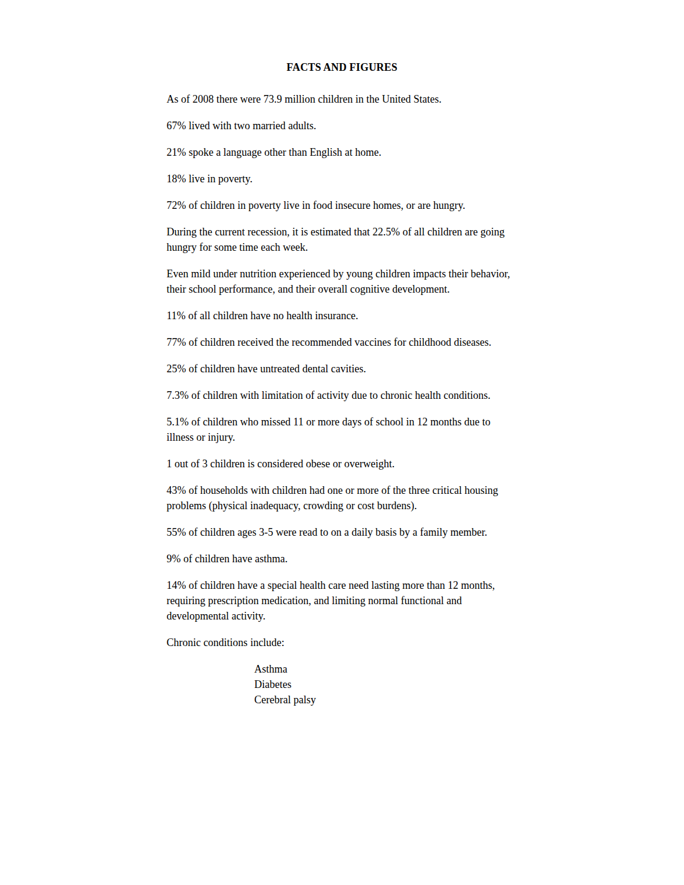FACTS AND FIGURES
As of 2008 there were 73.9 million children in the United States.
67% lived with two married adults.
21% spoke a language other than English at home.
18% live in poverty.
72% of children in poverty live in food insecure homes, or are hungry.
During the current recession, it is estimated that 22.5% of all children are going hungry for some time each week.
Even mild under nutrition experienced by young children impacts their behavior, their school performance, and their overall cognitive development.
11% of all children have no health insurance.
77% of children received the recommended vaccines for childhood diseases.
25% of children have untreated dental cavities.
7.3% of children with limitation of activity due to chronic health conditions.
5.1% of children who missed 11 or more days of school in 12 months due to illness or injury.
1 out of 3 children is considered obese or overweight.
43% of households with children had one or more of the three critical housing problems (physical inadequacy, crowding or cost burdens).
55% of children ages 3-5 were read to on a daily basis by a family member.
9% of children have asthma.
14% of children have a special health care need lasting more than 12 months, requiring prescription medication, and limiting normal functional and developmental activity.
Chronic conditions include:
Asthma
Diabetes
Cerebral palsy